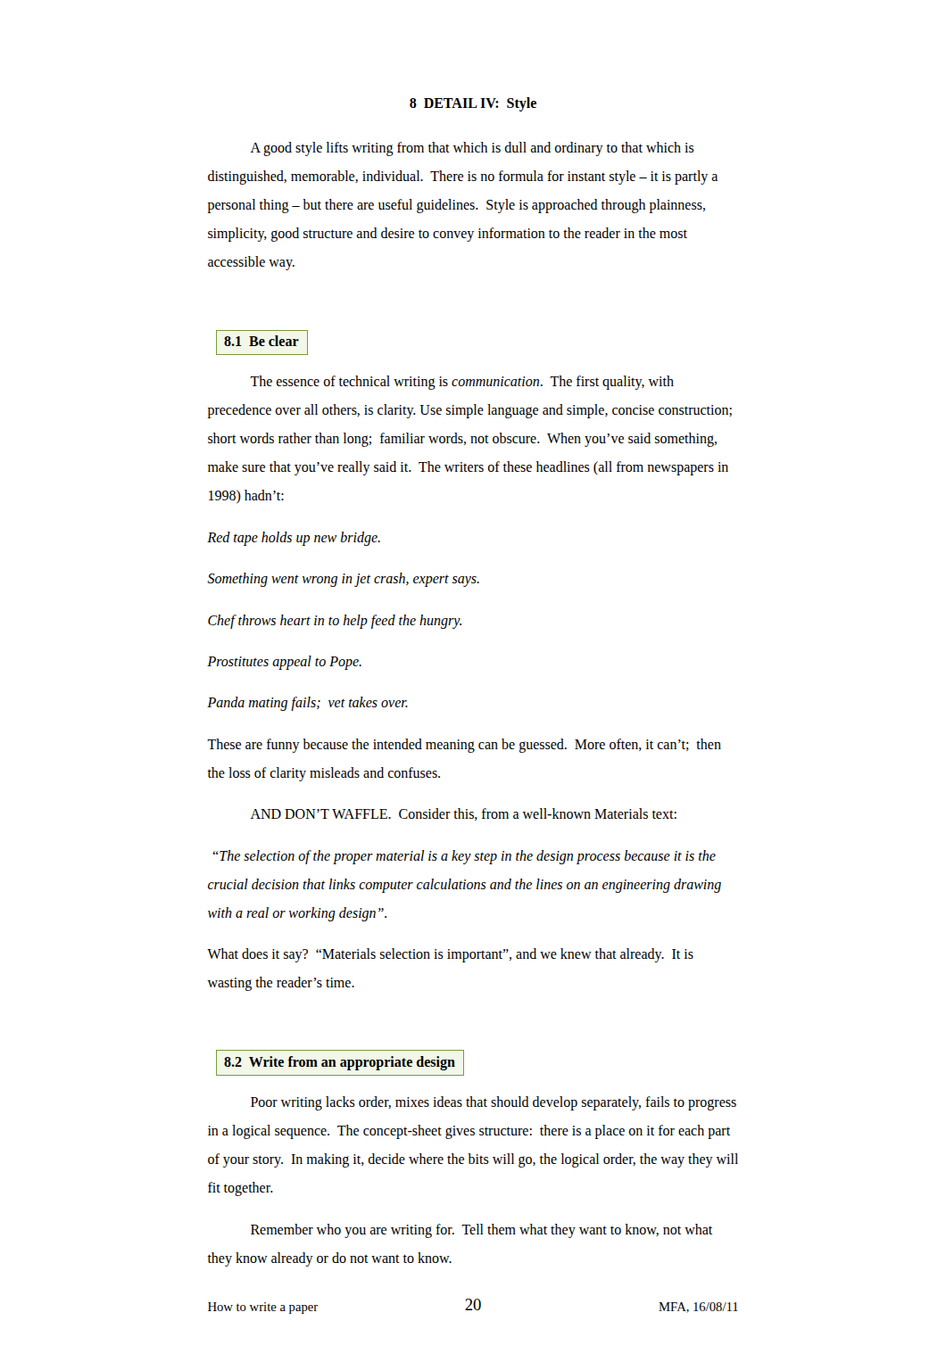8 DETAIL IV: Style
A good style lifts writing from that which is dull and ordinary to that which is distinguished, memorable, individual. There is no formula for instant style – it is partly a personal thing – but there are useful guidelines. Style is approached through plainness, simplicity, good structure and desire to convey information to the reader in the most accessible way.
8.1 Be clear
The essence of technical writing is communication. The first quality, with precedence over all others, is clarity. Use simple language and simple, concise construction; short words rather than long; familiar words, not obscure. When you’ve said something, make sure that you’ve really said it. The writers of these headlines (all from newspapers in 1998) hadn’t:
Red tape holds up new bridge.
Something went wrong in jet crash, expert says.
Chef throws heart in to help feed the hungry.
Prostitutes appeal to Pope.
Panda mating fails; vet takes over.
These are funny because the intended meaning can be guessed. More often, it can’t; then the loss of clarity misleads and confuses.
AND DON’T WAFFLE. Consider this, from a well-known Materials text:
“The selection of the proper material is a key step in the design process because it is the crucial decision that links computer calculations and the lines on an engineering drawing with a real or working design”.
What does it say? “Materials selection is important”, and we knew that already. It is wasting the reader’s time.
8.2 Write from an appropriate design
Poor writing lacks order, mixes ideas that should develop separately, fails to progress in a logical sequence. The concept-sheet gives structure: there is a place on it for each part of your story. In making it, decide where the bits will go, the logical order, the way they will fit together.
Remember who you are writing for. Tell them what they want to know, not what they know already or do not want to know.
| How to write a paper | 20 | MFA, 16/08/11 |